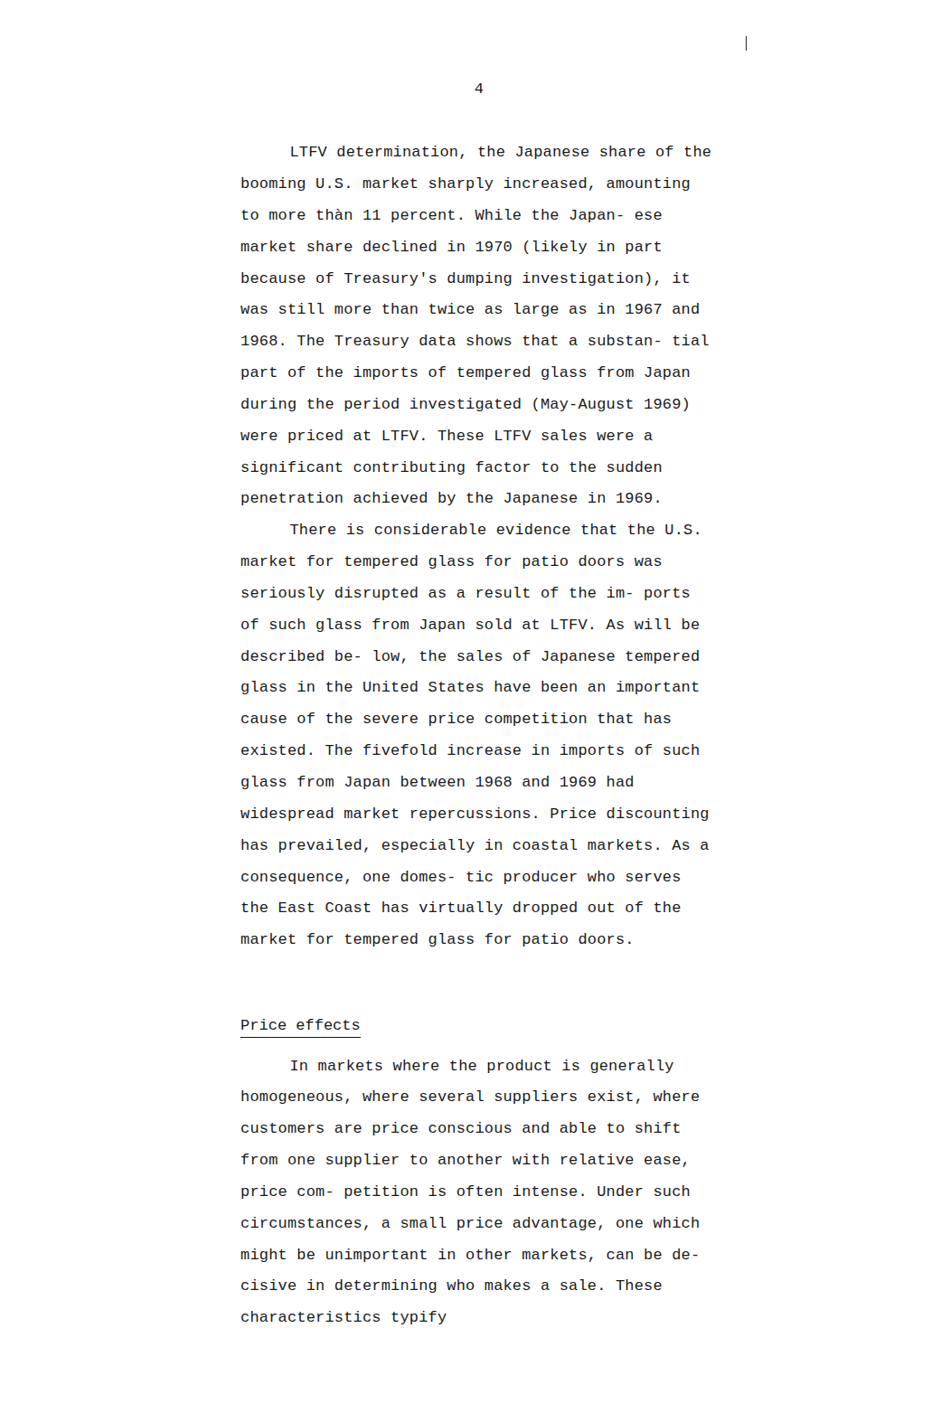4
LTFV determination, the Japanese share of the booming U.S. market sharply increased, amounting to more thàn 11 percent. While the Japan‑ ese market share declined in 1970 (likely in part because of Treasury's dumping investigation), it was still more than twice as large as in 1967 and 1968. The Treasury data shows that a substan‑ tial part of the imports of tempered glass from Japan during the period investigated (May-August 1969) were priced at LTFV. These LTFV sales were a significant contributing factor to the sudden penetration achieved by the Japanese in 1969.
There is considerable evidence that the U.S. market for tempered glass for patio doors was seriously disrupted as a result of the im‑ ports of such glass from Japan sold at LTFV. As will be described be‑ low, the sales of Japanese tempered glass in the United States have been an important cause of the severe price competition that has existed. The fivefold increase in imports of such glass from Japan between 1968 and 1969 had widespread market repercussions. Price discounting has prevailed, especially in coastal markets. As a consequence, one domes‑ tic producer who serves the East Coast has virtually dropped out of the market for tempered glass for patio doors.
Price effects
In markets where the product is generally homogeneous, where several suppliers exist, where customers are price conscious and able to shift from one supplier to another with relative ease, price com‑ petition is often intense. Under such circumstances, a small price advantage, one which might be unimportant in other markets, can be de‑ cisive in determining who makes a sale. These characteristics typify